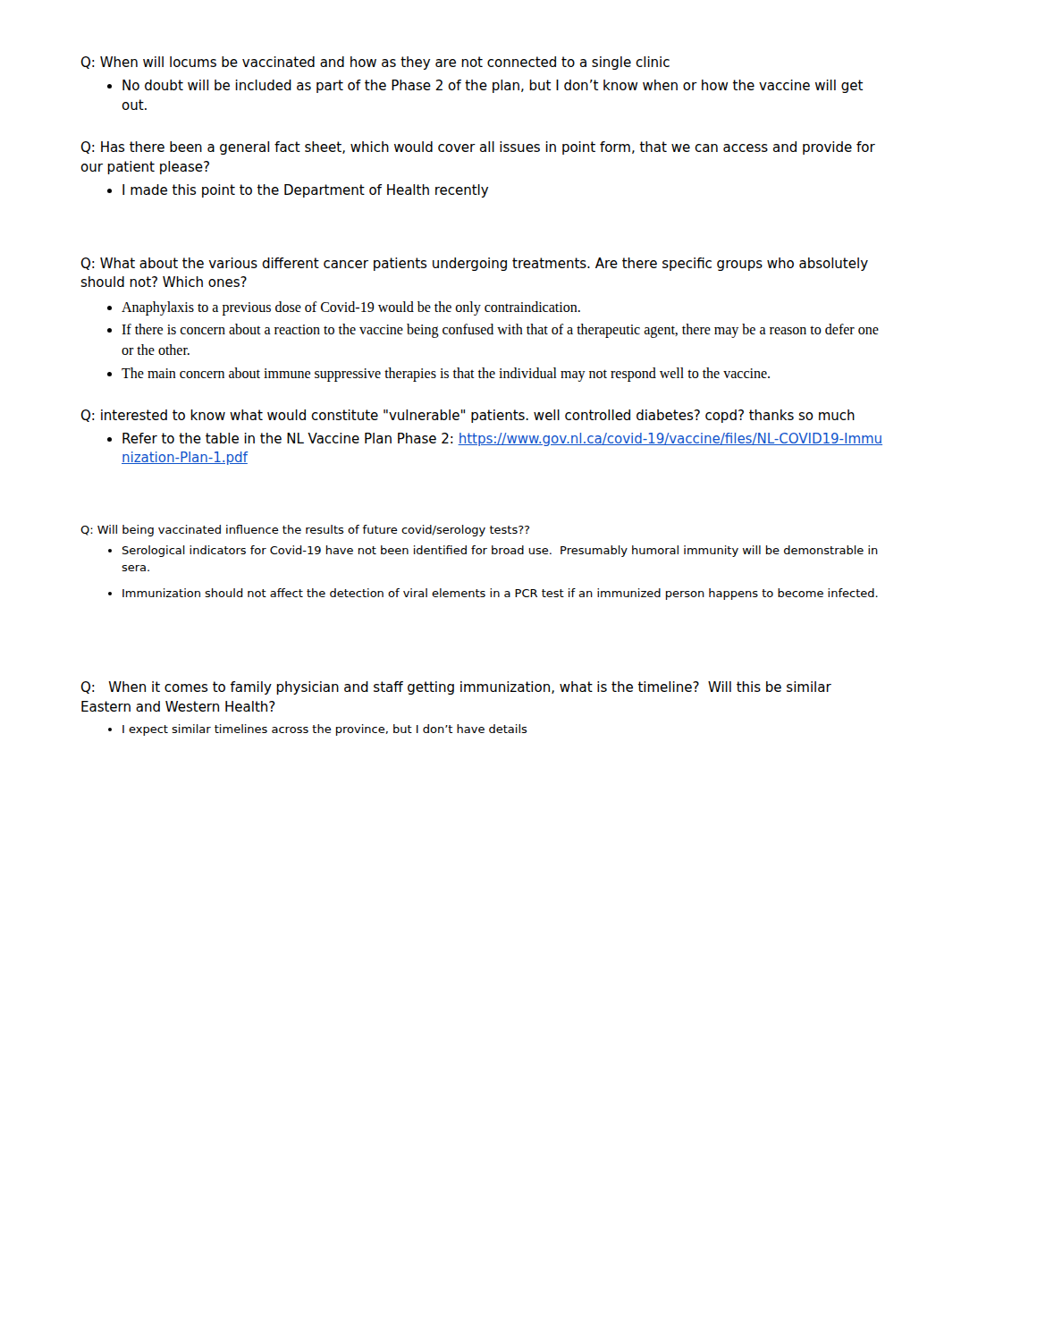Q: When will locums be vaccinated and how as they are not connected to a single clinic
No doubt will be included as part of the Phase 2 of the plan, but I don’t know when or how the vaccine will get out.
Q: Has there been a general fact sheet, which would cover all issues in point form, that we can access and provide for our patient please?
I made this point to the Department of Health recently
Q: What about the various different cancer patients undergoing treatments. Are there specific groups who absolutely should not? Which ones?
Anaphylaxis to a previous dose of Covid-19 would be the only contraindication.
If there is concern about a reaction to the vaccine being confused with that of a therapeutic agent, there may be a reason to defer one or the other.
The main concern about immune suppressive therapies is that the individual may not respond well to the vaccine.
Q: interested to know what would constitute "vulnerable" patients. well controlled diabetes? copd? thanks so much
Refer to the table in the NL Vaccine Plan Phase 2: https://www.gov.nl.ca/covid-19/vaccine/files/NL-COVID19-Immunization-Plan-1.pdf
Q: Will being vaccinated influence the results of future covid/serology tests??
Serological indicators for Covid-19 have not been identified for broad use. Presumably humoral immunity will be demonstrable in sera.
Immunization should not affect the detection of viral elements in a PCR test if an immunized person happens to become infected.
Q: When it comes to family physician and staff getting immunization, what is the timeline? Will this be similar Eastern and Western Health?
I expect similar timelines across the province, but I don’t have details